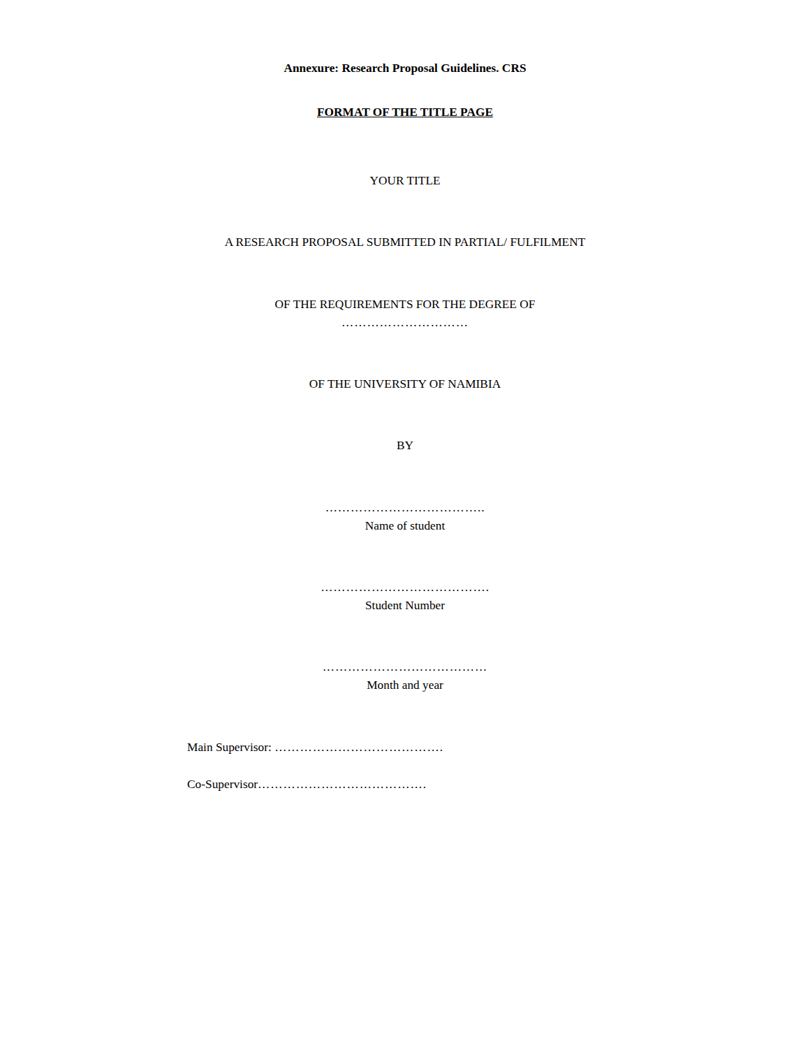Annexure: Research Proposal Guidelines. CRS
FORMAT OF THE TITLE PAGE
YOUR TITLE
A RESEARCH PROPOSAL SUBMITTED IN PARTIAL/ FULFILMENT
OF THE REQUIREMENTS FOR THE DEGREE OF
…………………………
OF THE UNIVERSITY OF NAMIBIA
BY
………………………………..
Name of student
………………………………….
Student Number
…………………………………
Month and year
Main Supervisor: ………………………………….
Co-Supervisor………………………………….